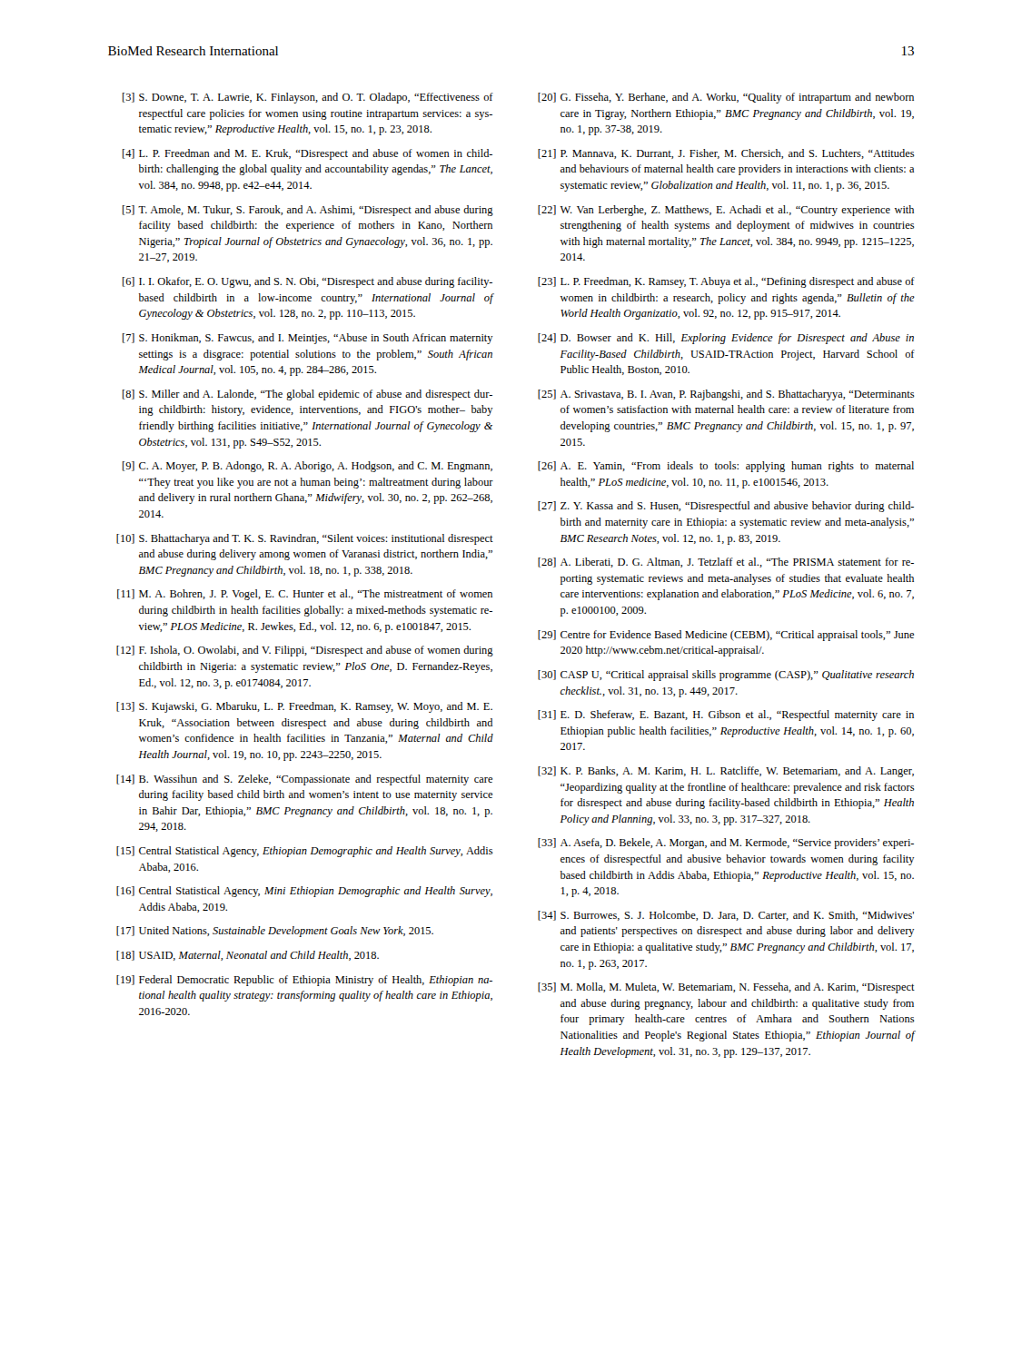BioMed Research International 13
[3] S. Downe, T. A. Lawrie, K. Finlayson, and O. T. Oladapo, “Effectiveness of respectful care policies for women using routine intrapartum services: a systematic review,” Reproductive Health, vol. 15, no. 1, p. 23, 2018.
[4] L. P. Freedman and M. E. Kruk, “Disrespect and abuse of women in childbirth: challenging the global quality and accountability agendas,” The Lancet, vol. 384, no. 9948, pp. e42–e44, 2014.
[5] T. Amole, M. Tukur, S. Farouk, and A. Ashimi, “Disrespect and abuse during facility based childbirth: the experience of mothers in Kano, Northern Nigeria,” Tropical Journal of Obstetrics and Gynaecology, vol. 36, no. 1, pp. 21–27, 2019.
[6] I. I. Okafor, E. O. Ugwu, and S. N. Obi, “Disrespect and abuse during facility-based childbirth in a low-income country,” International Journal of Gynecology & Obstetrics, vol. 128, no. 2, pp. 110–113, 2015.
[7] S. Honikman, S. Fawcus, and I. Meintjes, “Abuse in South African maternity settings is a disgrace: potential solutions to the problem,” South African Medical Journal, vol. 105, no. 4, pp. 284–286, 2015.
[8] S. Miller and A. Lalonde, “The global epidemic of abuse and disrespect during childbirth: history, evidence, interventions, and FIGO's mother– baby friendly birthing facilities initiative,” International Journal of Gynecology & Obstetrics, vol. 131, pp. S49–S52, 2015.
[9] C. A. Moyer, P. B. Adongo, R. A. Aborigo, A. Hodgson, and C. M. Engmann, “‘They treat you like you are not a human being’: maltreatment during labour and delivery in rural northern Ghana,” Midwifery, vol. 30, no. 2, pp. 262–268, 2014.
[10] S. Bhattacharya and T. K. S. Ravindran, “Silent voices: institutional disrespect and abuse during delivery among women of Varanasi district, northern India,” BMC Pregnancy and Childbirth, vol. 18, no. 1, p. 338, 2018.
[11] M. A. Bohren, J. P. Vogel, E. C. Hunter et al., “The mistreatment of women during childbirth in health facilities globally: a mixed-methods systematic review,” PLOS Medicine, R. Jewkes, Ed., vol. 12, no. 6, p. e1001847, 2015.
[12] F. Ishola, O. Owolabi, and V. Filippi, “Disrespect and abuse of women during childbirth in Nigeria: a systematic review,” PloS One, D. Fernandez-Reyes, Ed., vol. 12, no. 3, p. e0174084, 2017.
[13] S. Kujawski, G. Mbaruku, L. P. Freedman, K. Ramsey, W. Moyo, and M. E. Kruk, “Association between disrespect and abuse during childbirth and women’s confidence in health facilities in Tanzania,” Maternal and Child Health Journal, vol. 19, no. 10, pp. 2243–2250, 2015.
[14] B. Wassihun and S. Zeleke, “Compassionate and respectful maternity care during facility based child birth and women’s intent to use maternity service in Bahir Dar, Ethiopia,” BMC Pregnancy and Childbirth, vol. 18, no. 1, p. 294, 2018.
[15] Central Statistical Agency, Ethiopian Demographic and Health Survey, Addis Ababa, 2016.
[16] Central Statistical Agency, Mini Ethiopian Demographic and Health Survey, Addis Ababa, 2019.
[17] United Nations, Sustainable Development Goals New York, 2015.
[18] USAID, Maternal, Neonatal and Child Health, 2018.
[19] Federal Democratic Republic of Ethiopia Ministry of Health, Ethiopian national health quality strategy: transforming quality of health care in Ethiopia, 2016-2020.
[20] G. Fisseha, Y. Berhane, and A. Worku, “Quality of intrapartum and newborn care in Tigray, Northern Ethiopia,” BMC Pregnancy and Childbirth, vol. 19, no. 1, pp. 37-38, 2019.
[21] P. Mannava, K. Durrant, J. Fisher, M. Chersich, and S. Luchters, “Attitudes and behaviours of maternal health care providers in interactions with clients: a systematic review,” Globalization and Health, vol. 11, no. 1, p. 36, 2015.
[22] W. Van Lerberghe, Z. Matthews, E. Achadi et al., “Country experience with strengthening of health systems and deployment of midwives in countries with high maternal mortality,” The Lancet, vol. 384, no. 9949, pp. 1215–1225, 2014.
[23] L. P. Freedman, K. Ramsey, T. Abuya et al., “Defining disrespect and abuse of women in childbirth: a research, policy and rights agenda,” Bulletin of the World Health Organizatio, vol. 92, no. 12, pp. 915–917, 2014.
[24] D. Bowser and K. Hill, Exploring Evidence for Disrespect and Abuse in Facility-Based Childbirth, USAID-TRAction Project, Harvard School of Public Health, Boston, 2010.
[25] A. Srivastava, B. I. Avan, P. Rajbangshi, and S. Bhattacharyya, “Determinants of women’s satisfaction with maternal health care: a review of literature from developing countries,” BMC Pregnancy and Childbirth, vol. 15, no. 1, p. 97, 2015.
[26] A. E. Yamin, “From ideals to tools: applying human rights to maternal health,” PLoS medicine, vol. 10, no. 11, p. e1001546, 2013.
[27] Z. Y. Kassa and S. Husen, “Disrespectful and abusive behavior during childbirth and maternity care in Ethiopia: a systematic review and meta-analysis,” BMC Research Notes, vol. 12, no. 1, p. 83, 2019.
[28] A. Liberati, D. G. Altman, J. Tetzlaff et al., “The PRISMA statement for reporting systematic reviews and meta-analyses of studies that evaluate health care interventions: explanation and elaboration,” PLoS Medicine, vol. 6, no. 7, p. e1000100, 2009.
[29] Centre for Evidence Based Medicine (CEBM), “Critical appraisal tools,” June 2020 http://www.cebm.net/critical-appraisal/.
[30] CASP U, “Critical appraisal skills programme (CASP),” Qualitative research checklist., vol. 31, no. 13, p. 449, 2017.
[31] E. D. Sheferaw, E. Bazant, H. Gibson et al., “Respectful maternity care in Ethiopian public health facilities,” Reproductive Health, vol. 14, no. 1, p. 60, 2017.
[32] K. P. Banks, A. M. Karim, H. L. Ratcliffe, W. Betemariam, and A. Langer, “Jeopardizing quality at the frontline of healthcare: prevalence and risk factors for disrespect and abuse during facility-based childbirth in Ethiopia,” Health Policy and Planning, vol. 33, no. 3, pp. 317–327, 2018.
[33] A. Asefa, D. Bekele, A. Morgan, and M. Kermode, “Service providers’ experiences of disrespectful and abusive behavior towards women during facility based childbirth in Addis Ababa, Ethiopia,” Reproductive Health, vol. 15, no. 1, p. 4, 2018.
[34] S. Burrowes, S. J. Holcombe, D. Jara, D. Carter, and K. Smith, “Midwives' and patients' perspectives on disrespect and abuse during labor and delivery care in Ethiopia: a qualitative study,” BMC Pregnancy and Childbirth, vol. 17, no. 1, p. 263, 2017.
[35] M. Molla, M. Muleta, W. Betemariam, N. Fesseha, and A. Karim, “Disrespect and abuse during pregnancy, labour and childbirth: a qualitative study from four primary health-care centres of Amhara and Southern Nations Nationalities and People's Regional States Ethiopia,” Ethiopian Journal of Health Development, vol. 31, no. 3, pp. 129–137, 2017.